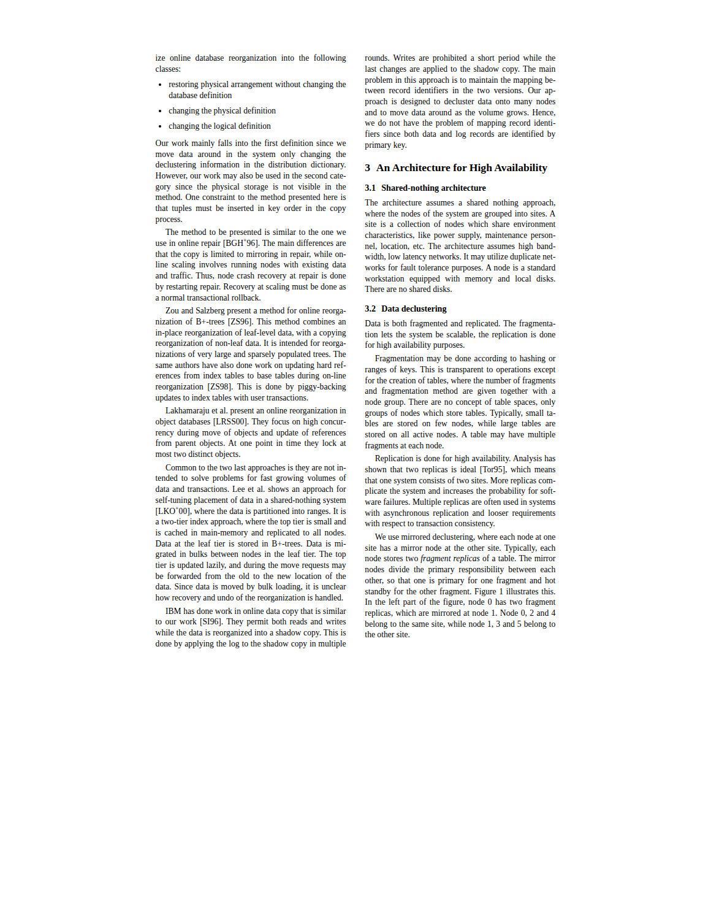ize online database reorganization into the following classes:
restoring physical arrangement without changing the database definition
changing the physical definition
changing the logical definition
Our work mainly falls into the first definition since we move data around in the system only changing the declustering information in the distribution dictionary. However, our work may also be used in the second category since the physical storage is not visible in the method. One constraint to the method presented here is that tuples must be inserted in key order in the copy process.
The method to be presented is similar to the one we use in online repair [BGH+96]. The main differences are that the copy is limited to mirroring in repair, while online scaling involves running nodes with existing data and traffic. Thus, node crash recovery at repair is done by restarting repair. Recovery at scaling must be done as a normal transactional rollback.
Zou and Salzberg present a method for online reorganization of B+-trees [ZS96]. This method combines an in-place reorganization of leaf-level data, with a copying reorganization of non-leaf data. It is intended for reorganizations of very large and sparsely populated trees. The same authors have also done work on updating hard references from index tables to base tables during on-line reorganization [ZS98]. This is done by piggy-backing updates to index tables with user transactions.
Lakhamaraju et al. present an online reorganization in object databases [LRSS00]. They focus on high concurrency during move of objects and update of references from parent objects. At one point in time they lock at most two distinct objects.
Common to the two last approaches is they are not intended to solve problems for fast growing volumes of data and transactions. Lee et al. shows an approach for self-tuning placement of data in a shared-nothing system [LKO+00], where the data is partitioned into ranges. It is a two-tier index approach, where the top tier is small and is cached in main-memory and replicated to all nodes. Data at the leaf tier is stored in B+-trees. Data is migrated in bulks between nodes in the leaf tier. The top tier is updated lazily, and during the move requests may be forwarded from the old to the new location of the data. Since data is moved by bulk loading, it is unclear how recovery and undo of the reorganization is handled.
IBM has done work in online data copy that is similar to our work [SI96]. They permit both reads and writes while the data is reorganized into a shadow copy. This is done by applying the log to the shadow copy in multiple rounds. Writes are prohibited a short period while the last changes are applied to the shadow copy. The main problem in this approach is to maintain the mapping between record identifiers in the two versions. Our approach is designed to decluster data onto many nodes and to move data around as the volume grows. Hence, we do not have the problem of mapping record identifiers since both data and log records are identified by primary key.
3 An Architecture for High Availability
3.1 Shared-nothing architecture
The architecture assumes a shared nothing approach, where the nodes of the system are grouped into sites. A site is a collection of nodes which share environment characteristics, like power supply, maintenance personnel, location, etc. The architecture assumes high bandwidth, low latency networks. It may utilize duplicate networks for fault tolerance purposes. A node is a standard workstation equipped with memory and local disks. There are no shared disks.
3.2 Data declustering
Data is both fragmented and replicated. The fragmentation lets the system be scalable, the replication is done for high availability purposes.
Fragmentation may be done according to hashing or ranges of keys. This is transparent to operations except for the creation of tables, where the number of fragments and fragmentation method are given together with a node group. There are no concept of table spaces, only groups of nodes which store tables. Typically, small tables are stored on few nodes, while large tables are stored on all active nodes. A table may have multiple fragments at each node.
Replication is done for high availability. Analysis has shown that two replicas is ideal [Tor95], which means that one system consists of two sites. More replicas complicate the system and increases the probability for software failures. Multiple replicas are often used in systems with asynchronous replication and looser requirements with respect to transaction consistency.
We use mirrored declustering, where each node at one site has a mirror node at the other site. Typically, each node stores two fragment replicas of a table. The mirror nodes divide the primary responsibility between each other, so that one is primary for one fragment and hot standby for the other fragment. Figure 1 illustrates this. In the left part of the figure, node 0 has two fragment replicas, which are mirrored at node 1. Node 0, 2 and 4 belong to the same site, while node 1, 3 and 5 belong to the other site.